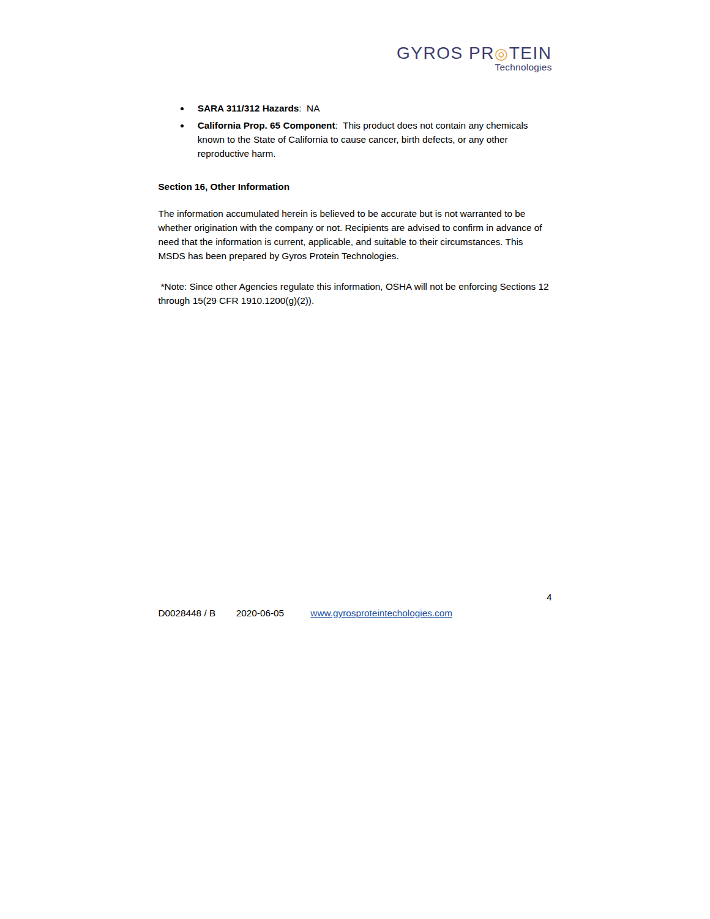GYROS PR◎TEIN
Technologies
SARA 311/312 Hazards: NA
California Prop. 65 Component: This product does not contain any chemicals known to the State of California to cause cancer, birth defects, or any other reproductive harm.
Section 16, Other Information
The information accumulated herein is believed to be accurate but is not warranted to be whether origination with the company or not. Recipients are advised to confirm in advance of need that the information is current, applicable, and suitable to their circumstances. This MSDS has been prepared by Gyros Protein Technologies.
*Note: Since other Agencies regulate this information, OSHA will not be enforcing Sections 12 through 15(29 CFR 1910.1200(g)(2)).
4
D0028448 / B 2020-06-05 www.gyrosproteintechologies.com